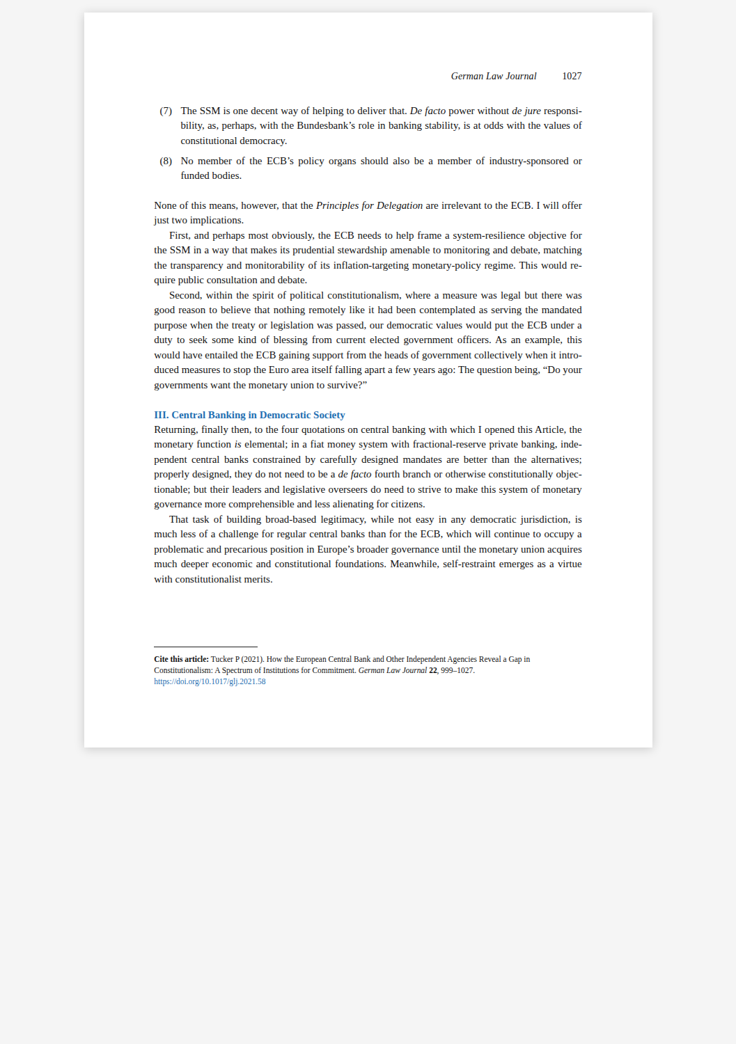German Law Journal 1027
(7) The SSM is one decent way of helping to deliver that. De facto power without de jure responsibility, as, perhaps, with the Bundesbank’s role in banking stability, is at odds with the values of constitutional democracy.
(8) No member of the ECB’s policy organs should also be a member of industry-sponsored or funded bodies.
None of this means, however, that the Principles for Delegation are irrelevant to the ECB. I will offer just two implications.
First, and perhaps most obviously, the ECB needs to help frame a system-resilience objective for the SSM in a way that makes its prudential stewardship amenable to monitoring and debate, matching the transparency and monitorability of its inflation-targeting monetary-policy regime. This would require public consultation and debate.
Second, within the spirit of political constitutionalism, where a measure was legal but there was good reason to believe that nothing remotely like it had been contemplated as serving the mandated purpose when the treaty or legislation was passed, our democratic values would put the ECB under a duty to seek some kind of blessing from current elected government officers. As an example, this would have entailed the ECB gaining support from the heads of government collectively when it introduced measures to stop the Euro area itself falling apart a few years ago: The question being, “Do your governments want the monetary union to survive?”
III. Central Banking in Democratic Society
Returning, finally then, to the four quotations on central banking with which I opened this Article, the monetary function is elemental; in a fiat money system with fractional-reserve private banking, independent central banks constrained by carefully designed mandates are better than the alternatives; properly designed, they do not need to be a de facto fourth branch or otherwise constitutionally objectionable; but their leaders and legislative overseers do need to strive to make this system of monetary governance more comprehensible and less alienating for citizens.
That task of building broad-based legitimacy, while not easy in any democratic jurisdiction, is much less of a challenge for regular central banks than for the ECB, which will continue to occupy a problematic and precarious position in Europe’s broader governance until the monetary union acquires much deeper economic and constitutional foundations. Meanwhile, self-restraint emerges as a virtue with constitutionalist merits.
Cite this article: Tucker P (2021). How the European Central Bank and Other Independent Agencies Reveal a Gap in Constitutionalism: A Spectrum of Institutions for Commitment. German Law Journal 22, 999–1027. https://doi.org/10.1017/glj.2021.58